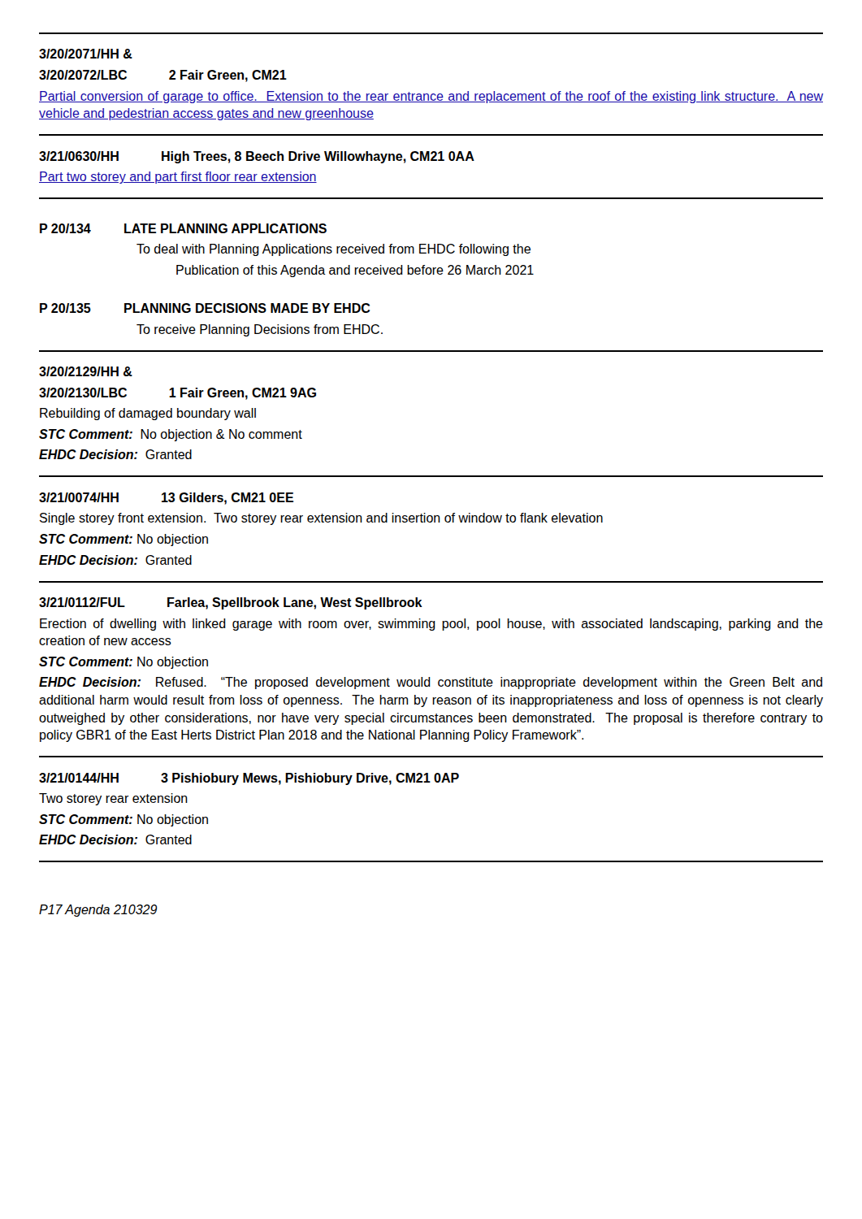3/20/2071/HH &
3/20/2072/LBC 2 Fair Green, CM21
Partial conversion of garage to office. Extension to the rear entrance and replacement of the roof of the existing link structure. A new vehicle and pedestrian access gates and new greenhouse
3/21/0630/HH High Trees, 8 Beech Drive Willowhayne, CM21 0AA
Part two storey and part first floor rear extension
P 20/134 LATE PLANNING APPLICATIONS
To deal with Planning Applications received from EHDC following the
Publication of this Agenda and received before 26 March 2021
P 20/135 PLANNING DECISIONS MADE BY EHDC
To receive Planning Decisions from EHDC.
3/20/2129/HH &
3/20/2130/LBC 1 Fair Green, CM21 9AG
Rebuilding of damaged boundary wall
STC Comment: No objection & No comment
EHDC Decision: Granted
3/21/0074/HH 13 Gilders, CM21 0EE
Single storey front extension. Two storey rear extension and insertion of window to flank elevation
STC Comment: No objection
EHDC Decision: Granted
3/21/0112/FUL Farlea, Spellbrook Lane, West Spellbrook
Erection of dwelling with linked garage with room over, swimming pool, pool house, with associated landscaping, parking and the creation of new access
STC Comment: No objection
EHDC Decision: Refused. “The proposed development would constitute inappropriate development within the Green Belt and additional harm would result from loss of openness. The harm by reason of its inappropriateness and loss of openness is not clearly outweighed by other considerations, nor have very special circumstances been demonstrated. The proposal is therefore contrary to policy GBR1 of the East Herts District Plan 2018 and the National Planning Policy Framework”.
3/21/0144/HH 3 Pishiobury Mews, Pishiobury Drive, CM21 0AP
Two storey rear extension
STC Comment: No objection
EHDC Decision: Granted
P17 Agenda 210329